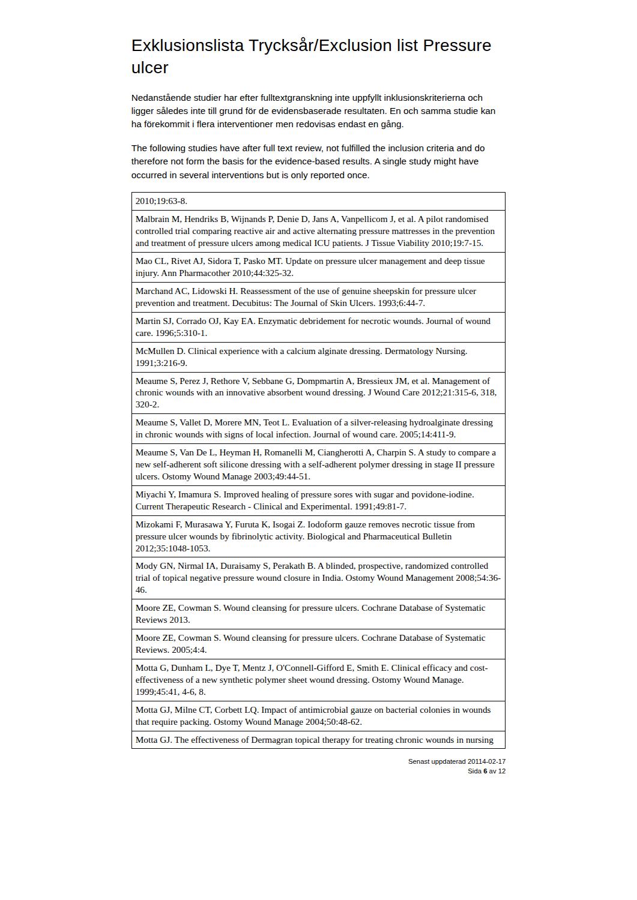Exklusionslista Trycksår/Exclusion list Pressure ulcer
Nedanstående studier har efter fulltextgranskning inte uppfyllt inklusionskriterierna och ligger således inte till grund för de evidensbaserade resultaten. En och samma studie kan ha förekommit i flera interventioner men redovisas endast en gång.
The following studies have after full text review, not fulfilled the inclusion criteria and do therefore not form the basis for the evidence-based results. A single study might have occurred in several interventions but is only reported once.
| 2010;19:63-8. |
| Malbrain M, Hendriks B, Wijnands P, Denie D, Jans A, Vanpellicom J, et al. A pilot randomised controlled trial comparing reactive air and active alternating pressure mattresses in the prevention and treatment of pressure ulcers among medical ICU patients. J Tissue Viability 2010;19:7-15. |
| Mao CL, Rivet AJ, Sidora T, Pasko MT. Update on pressure ulcer management and deep tissue injury. Ann Pharmacother 2010;44:325-32. |
| Marchand AC, Lidowski H. Reassessment of the use of genuine sheepskin for pressure ulcer prevention and treatment. Decubitus: The Journal of Skin Ulcers. 1993;6:44-7. |
| Martin SJ, Corrado OJ, Kay EA. Enzymatic debridement for necrotic wounds. Journal of wound care. 1996;5:310-1. |
| McMullen D. Clinical experience with a calcium alginate dressing. Dermatology Nursing. 1991;3:216-9. |
| Meaume S, Perez J, Rethore V, Sebbane G, Dompmartin A, Bressieux JM, et al. Management of chronic wounds with an innovative absorbent wound dressing. J Wound Care 2012;21:315-6, 318, 320-2. |
| Meaume S, Vallet D, Morere MN, Teot L. Evaluation of a silver-releasing hydroalginate dressing in chronic wounds with signs of local infection. Journal of wound care. 2005;14:411-9. |
| Meaume S, Van De L, Heyman H, Romanelli M, Ciangherotti A, Charpin S. A study to compare a new self-adherent soft silicone dressing with a self-adherent polymer dressing in stage II pressure ulcers. Ostomy Wound Manage 2003;49:44-51. |
| Miyachi Y, Imamura S. Improved healing of pressure sores with sugar and povidone-iodine. Current Therapeutic Research - Clinical and Experimental. 1991;49:81-7. |
| Mizokami F, Murasawa Y, Furuta K, Isogai Z. Iodoform gauze removes necrotic tissue from pressure ulcer wounds by fibrinolytic activity. Biological and Pharmaceutical Bulletin 2012;35:1048-1053. |
| Mody GN, Nirmal IA, Duraisamy S, Perakath B. A blinded, prospective, randomized controlled trial of topical negative pressure wound closure in India. Ostomy Wound Management 2008;54:36-46. |
| Moore ZE, Cowman S. Wound cleansing for pressure ulcers. Cochrane Database of Systematic Reviews 2013. |
| Moore ZE, Cowman S. Wound cleansing for pressure ulcers. Cochrane Database of Systematic Reviews. 2005;4:4. |
| Motta G, Dunham L, Dye T, Mentz J, O'Connell-Gifford E, Smith E. Clinical efficacy and cost-effectiveness of a new synthetic polymer sheet wound dressing. Ostomy Wound Manage. 1999;45:41, 4-6, 8. |
| Motta GJ, Milne CT, Corbett LQ. Impact of antimicrobial gauze on bacterial colonies in wounds that require packing. Ostomy Wound Manage 2004;50:48-62. |
| Motta GJ. The effectiveness of Dermagran topical therapy for treating chronic wounds in nursing |
Senast uppdaterad 20114-02-17
Sida 6 av 12